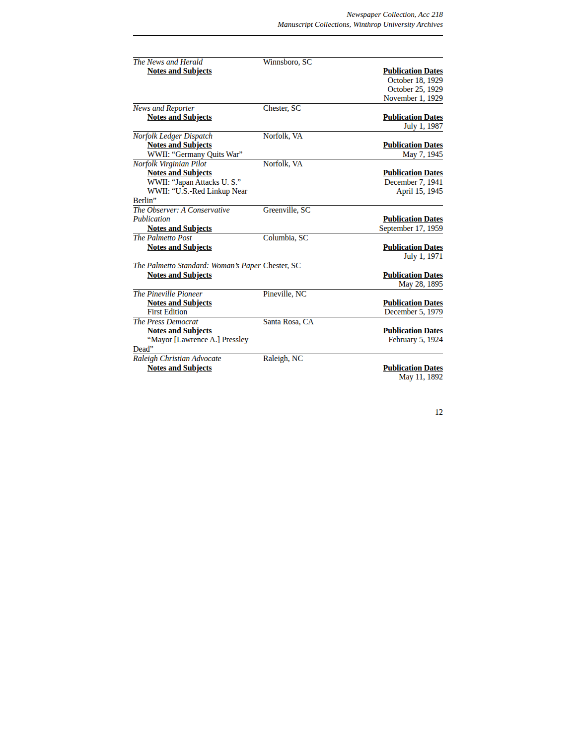Newspaper Collection, Acc 218
Manuscript Collections, Winthrop University Archives
| The News and Herald Notes and Subjects | Winnsboro, SC | Publication Dates October 18, 1929 October 25, 1929 November 1, 1929 |
| News and Reporter Notes and Subjects | Chester, SC | Publication Dates July 1, 1987 |
| Norfolk Ledger Dispatch Notes and Subjects WWII: “Germany Quits War” | Norfolk, VA | Publication Dates May 7, 1945 |
| Norfolk Virginian Pilot Notes and Subjects WWII: “Japan Attacks U. S.” WWII: “U.S.-Red Linkup Near Berlin” | Norfolk, VA | Publication Dates December 7, 1941 April 15, 1945 |
| The Observer: A Conservative Publication Notes and Subjects | Greenville, SC | Publication Dates September 17, 1959 |
| The Palmetto Post Notes and Subjects | Columbia, SC | Publication Dates July 1, 1971 |
| The Palmetto Standard: Woman’s Paper Notes and Subjects | Chester, SC | Publication Dates May 28, 1895 |
| The Pineville Pioneer Notes and Subjects First Edition | Pineville, NC | Publication Dates December 5, 1979 |
| The Press Democrat Notes and Subjects “Mayor [Lawrence A.] Pressley Dead” | Santa Rosa, CA | Publication Dates February 5, 1924 |
| Raleigh Christian Advocate Notes and Subjects | Raleigh, NC | Publication Dates May 11, 1892 |
12